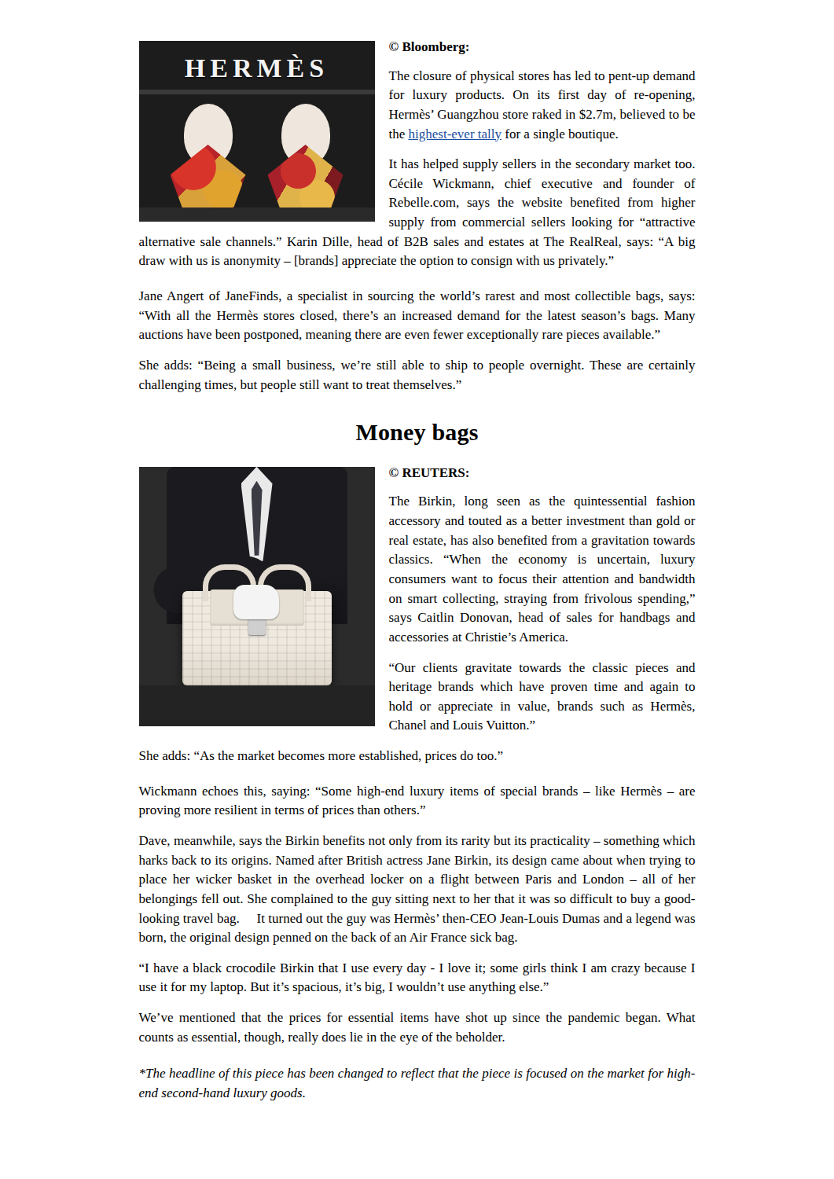HERMÈS
© Bloomberg:
The closure of physical stores has led to pent-up demand for luxury products. On its first day of re-opening, Hermès’ Guangzhou store raked in $2.7m, believed to be the highest-ever tally for a single boutique.
It has helped supply sellers in the secondary market too. Cécile Wickmann, chief executive and founder of Rebelle.com, says the website benefited from higher supply from commercial sellers looking for “attractive alternative sale channels.” Karin Dille, head of B2B sales and estates at The RealReal, says: “A big draw with us is anonymity – [brands] appreciate the option to consign with us privately.”
Jane Angert of JaneFinds, a specialist in sourcing the world’s rarest and most collectible bags, says: “With all the Hermès stores closed, there’s an increased demand for the latest season’s bags. Many auctions have been postponed, meaning there are even fewer exceptionally rare pieces available.”
She adds: “Being a small business, we’re still able to ship to people overnight. These are certainly challenging times, but people still want to treat themselves.”
Money bags
© REUTERS:
The Birkin, long seen as the quintessential fashion accessory and touted as a better investment than gold or real estate, has also benefited from a gravitation towards classics. “When the economy is uncertain, luxury consumers want to focus their attention and bandwidth on smart collecting, straying from frivolous spending,” says Caitlin Donovan, head of sales for handbags and accessories at Christie’s America.
“Our clients gravitate towards the classic pieces and heritage brands which have proven time and again to hold or appreciate in value, brands such as Hermès, Chanel and Louis Vuitton.”
She adds: “As the market becomes more established, prices do too.”
Wickmann echoes this, saying: “Some high-end luxury items of special brands – like Hermès – are proving more resilient in terms of prices than others.”
Dave, meanwhile, says the Birkin benefits not only from its rarity but its practicality – something which harks back to its origins. Named after British actress Jane Birkin, its design came about when trying to place her wicker basket in the overhead locker on a flight between Paris and London – all of her belongings fell out. She complained to the guy sitting next to her that it was so difficult to buy a good-looking travel bag. It turned out the guy was Hermès’ then-CEO Jean-Louis Dumas and a legend was born, the original design penned on the back of an Air France sick bag.
“I have a black crocodile Birkin that I use every day - I love it; some girls think I am crazy because I use it for my laptop. But it’s spacious, it’s big, I wouldn’t use anything else.”
We’ve mentioned that the prices for essential items have shot up since the pandemic began. What counts as essential, though, really does lie in the eye of the beholder.
*The headline of this piece has been changed to reflect that the piece is focused on the market for high-end second-hand luxury goods.